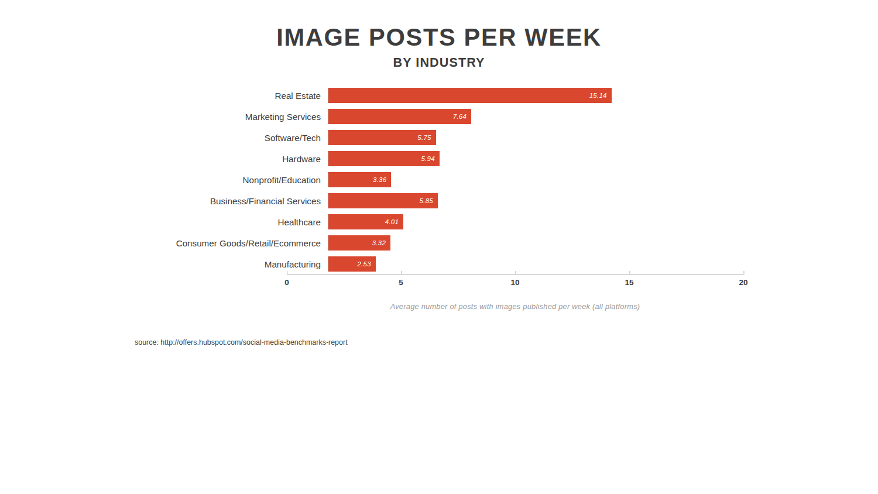Image Posts Per Week
By Industry
Real Estate
15.14
Marketing Services
7.64
Software/Tech
5.75
Hardware
5.94
Nonprofit/Education
3.36
Business/Financial Services
5.85
Healthcare
4.01
Consumer Goods/Retail/Ecommerce
3.32
Manufacturing
2.53
0 5 10 15 20
Average number of posts with images published per week (all platforms)
source: http://offers.hubspot.com/social-media-benchmarks-report